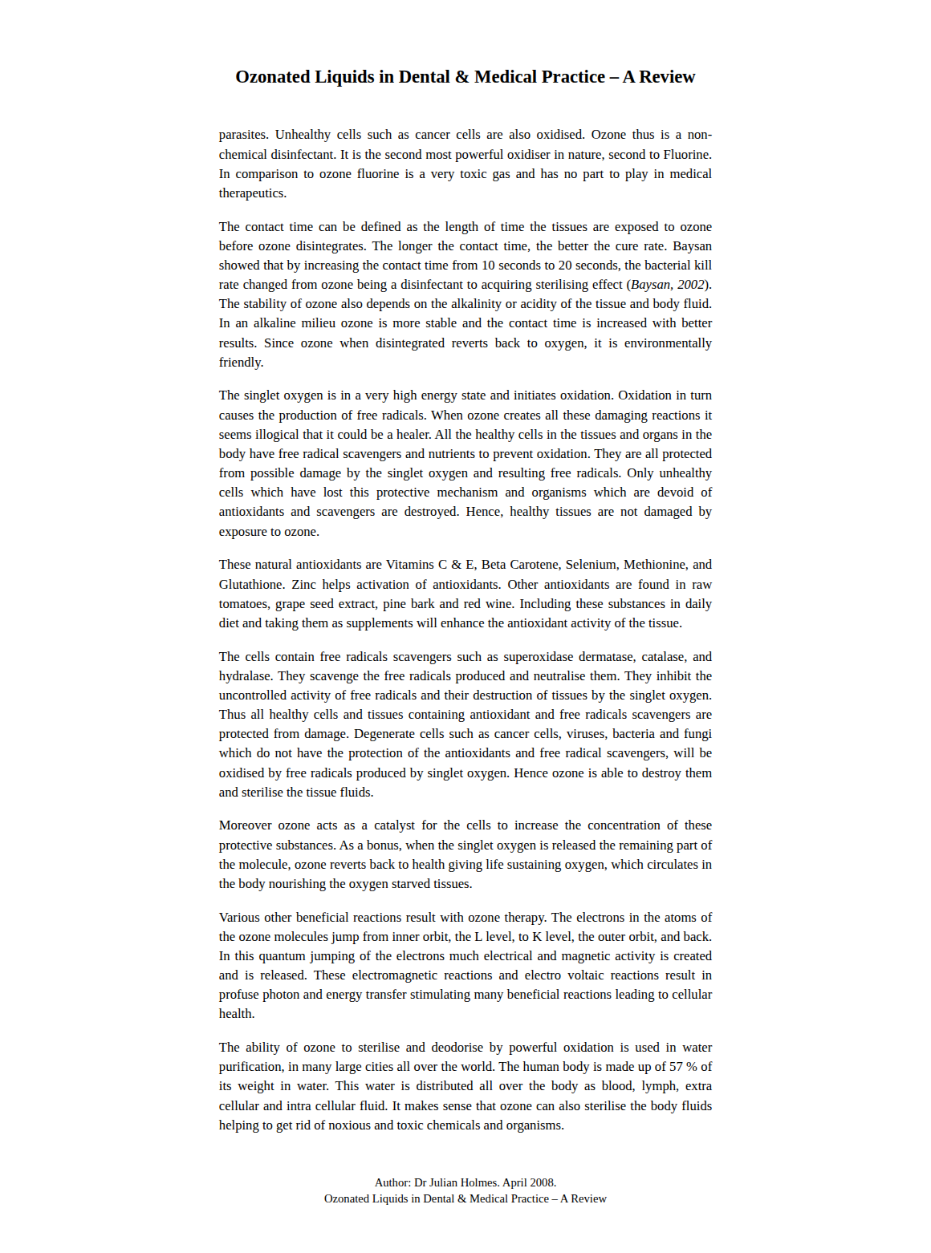Ozonated Liquids in Dental & Medical Practice – A Review
parasites. Unhealthy cells such as cancer cells are also oxidised. Ozone thus is a non-chemical disinfectant. It is the second most powerful oxidiser in nature, second to Fluorine. In comparison to ozone fluorine is a very toxic gas and has no part to play in medical therapeutics.
The contact time can be defined as the length of time the tissues are exposed to ozone before ozone disintegrates. The longer the contact time, the better the cure rate. Baysan showed that by increasing the contact time from 10 seconds to 20 seconds, the bacterial kill rate changed from ozone being a disinfectant to acquiring sterilising effect (Baysan, 2002). The stability of ozone also depends on the alkalinity or acidity of the tissue and body fluid. In an alkaline milieu ozone is more stable and the contact time is increased with better results. Since ozone when disintegrated reverts back to oxygen, it is environmentally friendly.
The singlet oxygen is in a very high energy state and initiates oxidation. Oxidation in turn causes the production of free radicals. When ozone creates all these damaging reactions it seems illogical that it could be a healer. All the healthy cells in the tissues and organs in the body have free radical scavengers and nutrients to prevent oxidation. They are all protected from possible damage by the singlet oxygen and resulting free radicals. Only unhealthy cells which have lost this protective mechanism and organisms which are devoid of antioxidants and scavengers are destroyed. Hence, healthy tissues are not damaged by exposure to ozone.
These natural antioxidants are Vitamins C & E, Beta Carotene, Selenium, Methionine, and Glutathione. Zinc helps activation of antioxidants. Other antioxidants are found in raw tomatoes, grape seed extract, pine bark and red wine. Including these substances in daily diet and taking them as supplements will enhance the antioxidant activity of the tissue.
The cells contain free radicals scavengers such as superoxidase dermatase, catalase, and hydralase. They scavenge the free radicals produced and neutralise them. They inhibit the uncontrolled activity of free radicals and their destruction of tissues by the singlet oxygen. Thus all healthy cells and tissues containing antioxidant and free radicals scavengers are protected from damage. Degenerate cells such as cancer cells, viruses, bacteria and fungi which do not have the protection of the antioxidants and free radical scavengers, will be oxidised by free radicals produced by singlet oxygen. Hence ozone is able to destroy them and sterilise the tissue fluids.
Moreover ozone acts as a catalyst for the cells to increase the concentration of these protective substances. As a bonus, when the singlet oxygen is released the remaining part of the molecule, ozone reverts back to health giving life sustaining oxygen, which circulates in the body nourishing the oxygen starved tissues.
Various other beneficial reactions result with ozone therapy. The electrons in the atoms of the ozone molecules jump from inner orbit, the L level, to K level, the outer orbit, and back. In this quantum jumping of the electrons much electrical and magnetic activity is created and is released. These electromagnetic reactions and electro voltaic reactions result in profuse photon and energy transfer stimulating many beneficial reactions leading to cellular health.
The ability of ozone to sterilise and deodorise by powerful oxidation is used in water purification, in many large cities all over the world. The human body is made up of 57 % of its weight in water. This water is distributed all over the body as blood, lymph, extra cellular and intra cellular fluid. It makes sense that ozone can also sterilise the body fluids helping to get rid of noxious and toxic chemicals and organisms.
Author: Dr Julian Holmes. April 2008.
Ozonated Liquids in Dental & Medical Practice – A Review